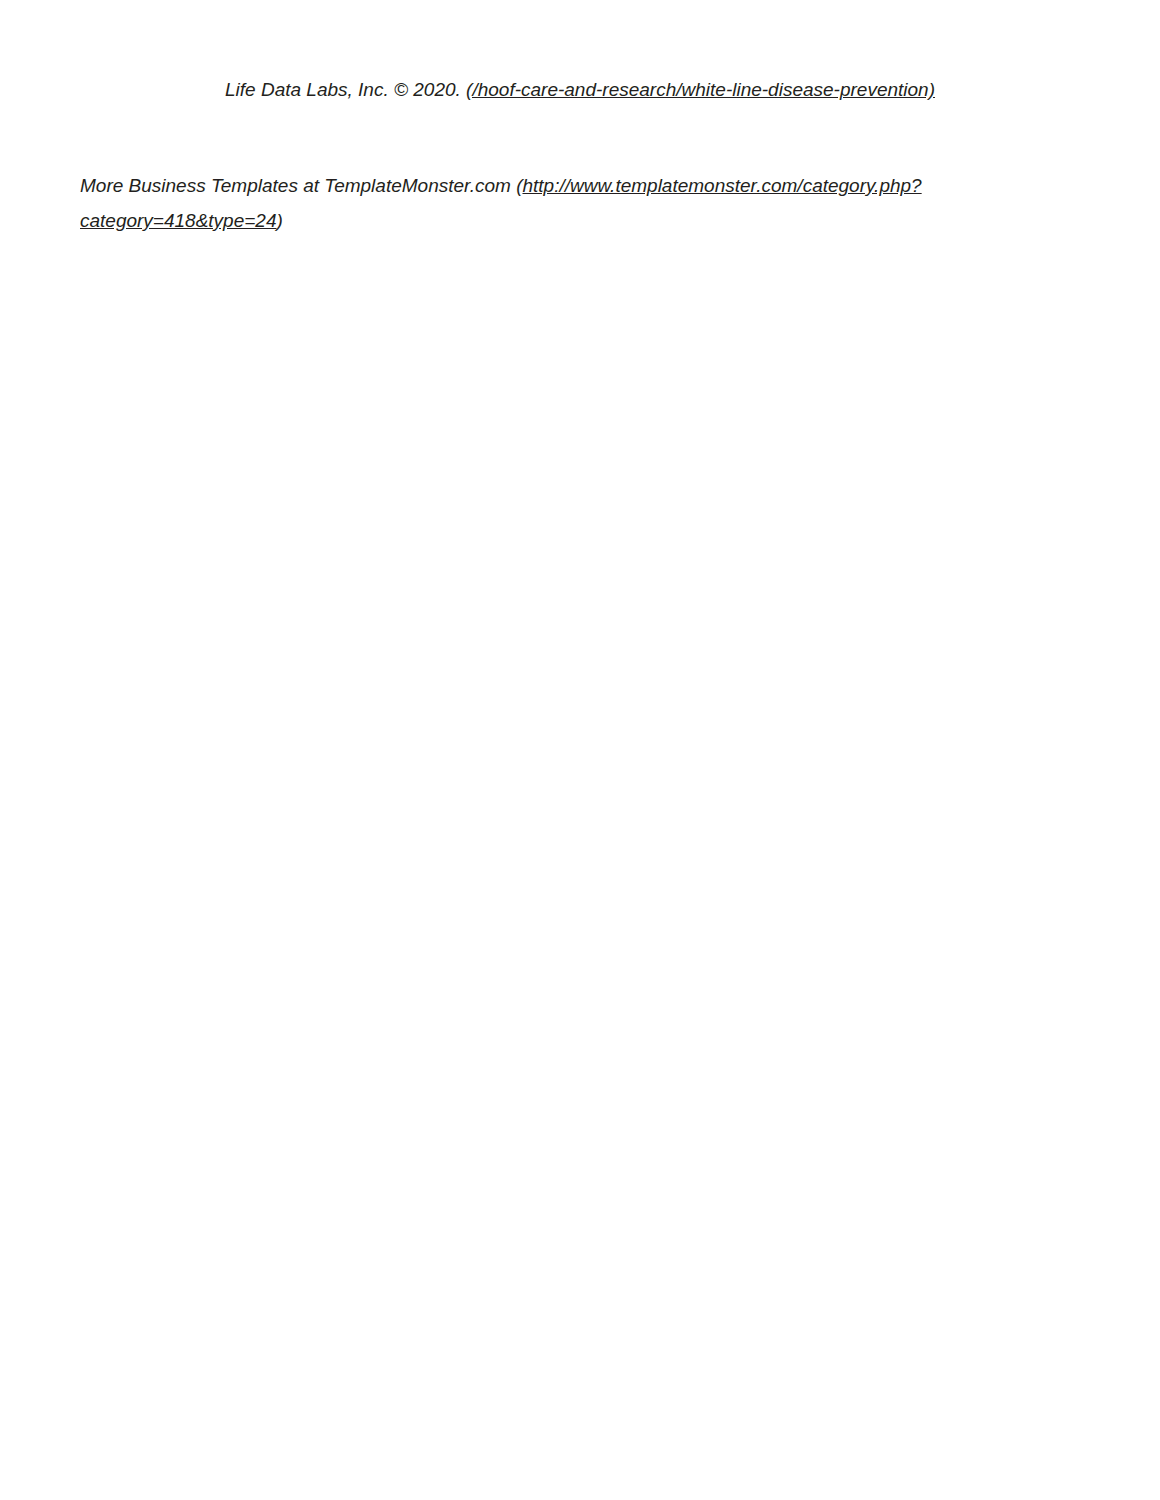Life Data Labs, Inc. © 2020. (/hoof-care-and-research/white-line-disease-prevention)
More Business Templates at TemplateMonster.com (http://www.templatemonster.com/category.php?category=418&type=24)